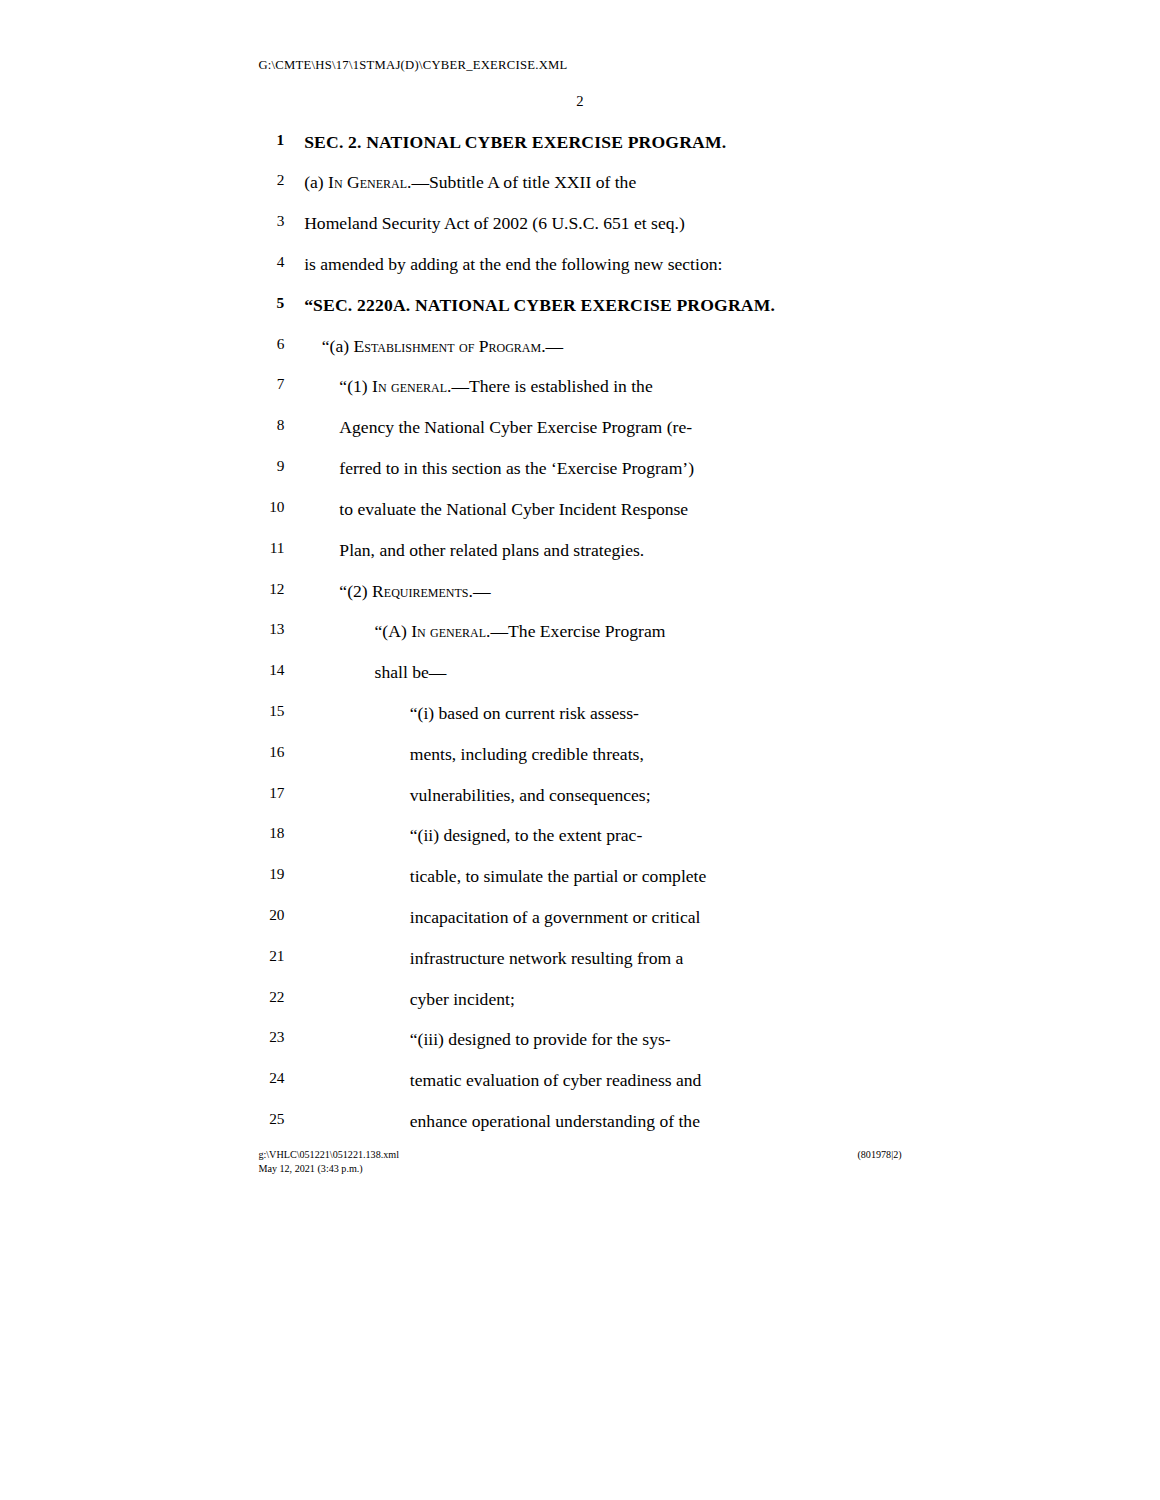G:\CMTE\HS\17\1STMAJ(D)\CYBER_EXERCISE.XML
2
SEC. 2. NATIONAL CYBER EXERCISE PROGRAM.
(a) In General.—Subtitle A of title XXII of the
Homeland Security Act of 2002 (6 U.S.C. 651 et seq.)
is amended by adding at the end the following new section:
“SEC. 2220A. NATIONAL CYBER EXERCISE PROGRAM.
“(a) Establishment of Program.—
“(1) In general.—There is established in the
Agency the National Cyber Exercise Program (re-
ferred to in this section as the ‘Exercise Program’)
to evaluate the National Cyber Incident Response
Plan, and other related plans and strategies.
“(2) Requirements.—
“(A) In general.—The Exercise Program
shall be—
“(i) based on current risk assess-
ments, including credible threats,
vulnerabilities, and consequences;
“(ii) designed, to the extent prac-
ticable, to simulate the partial or complete
incapacitation of a government or critical
infrastructure network resulting from a
cyber incident;
“(iii) designed to provide for the sys-
tematic evaluation of cyber readiness and
enhance operational understanding of the
g:\VHLC\051221\051221.138.xml
May 12, 2021 (3:43 p.m.)
(801978|2)